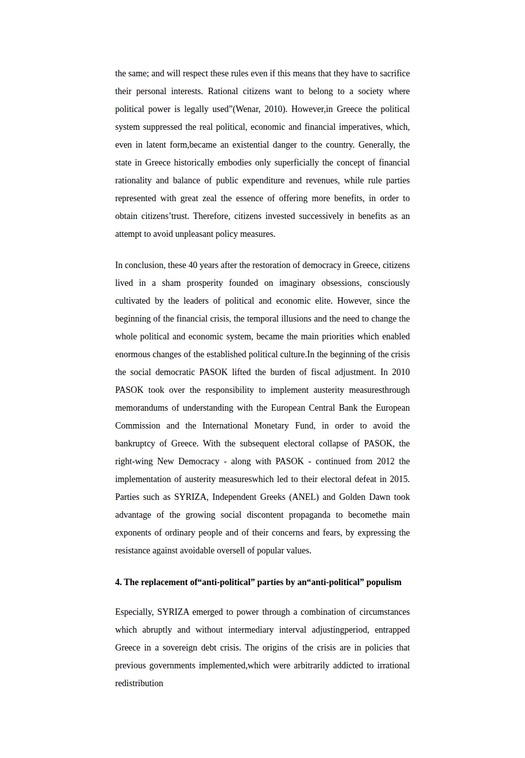the same; and will respect these rules even if this means that they have to sacrifice their personal interests. Rational citizens want to belong to a society where political power is legally used”(Wenar, 2010). However,in Greece the political system suppressed the real political, economic and financial imperatives, which, even in latent form,became an existential danger to the country. Generally, the state in Greece historically embodies only superficially the concept of financial rationality and balance of public expenditure and revenues, while rule parties represented with great zeal the essence of offering more benefits, in order to obtain citizens’trust. Therefore, citizens invested successively in benefits as an attempt to avoid unpleasant policy measures.
In conclusion, these 40 years after the restoration of democracy in Greece, citizens lived in a sham prosperity founded on imaginary obsessions, consciously cultivated by the leaders of political and economic elite. However, since the beginning of the financial crisis, the temporal illusions and the need to change the whole political and economic system, became the main priorities which enabled enormous changes of the established political culture.In the beginning of the crisis the social democratic PASOK lifted the burden of fiscal adjustment. In 2010 PASOK took over the responsibility to implement austerity measuresthrough memorandums of understanding with the European Central Bank the European Commission and the International Monetary Fund, in order to avoid the bankruptcy of Greece. With the subsequent electoral collapse of PASOK, the right-wing New Democracy - along with PASOK - continued from 2012 the implementation of austerity measureswhich led to their electoral defeat in 2015. Parties such as SYRIZA, Independent Greeks (ANEL) and Golden Dawn took advantage of the growing social discontent propaganda to becomethe main exponents of ordinary people and of their concerns and fears, by expressing the resistance against avoidable oversell of popular values.
4. The replacement of“anti-political” parties by an“anti-political” populism
Especially, SYRIZA emerged to power through a combination of circumstances which abruptly and without intermediary interval adjustingperiod, entrapped Greece in a sovereign debt crisis. The origins of the crisis are in policies that previous governments implemented,which were arbitrarily addicted to irrational redistribution